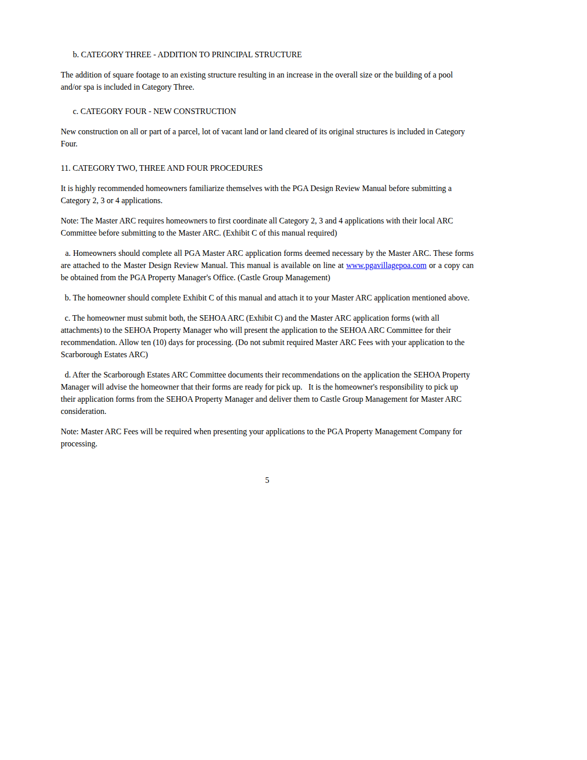b. CATEGORY THREE - ADDITION TO PRINCIPAL STRUCTURE
The addition of square footage to an existing structure resulting in an increase in the overall size or the building of a pool and/or spa is included in Category Three.
c. CATEGORY FOUR - NEW CONSTRUCTION
New construction on all or part of a parcel, lot of vacant land or land cleared of its original structures is included in Category Four.
11. CATEGORY TWO, THREE AND FOUR PROCEDURES
It is highly recommended homeowners familiarize themselves with the PGA Design Review Manual before submitting a Category 2, 3 or 4 applications.
Note: The Master ARC requires homeowners to first coordinate all Category 2, 3 and 4 applications with their local ARC Committee before submitting to the Master ARC. (Exhibit C of this manual required)
a. Homeowners should complete all PGA Master ARC application forms deemed necessary by the Master ARC. These forms are attached to the Master Design Review Manual. This manual is available on line at www.pgavillagepoa.com or a copy can be obtained from the PGA Property Manager's Office. (Castle Group Management)
b. The homeowner should complete Exhibit C of this manual and attach it to your Master ARC application mentioned above.
c. The homeowner must submit both, the SEHOA ARC (Exhibit C) and the Master ARC application forms (with all attachments) to the SEHOA Property Manager who will present the application to the SEHOA ARC Committee for their recommendation. Allow ten (10) days for processing. (Do not submit required Master ARC Fees with your application to the Scarborough Estates ARC)
d. After the Scarborough Estates ARC Committee documents their recommendations on the application the SEHOA Property Manager will advise the homeowner that their forms are ready for pick up. It is the homeowner's responsibility to pick up their application forms from the SEHOA Property Manager and deliver them to Castle Group Management for Master ARC consideration.
Note: Master ARC Fees will be required when presenting your applications to the PGA Property Management Company for processing.
5